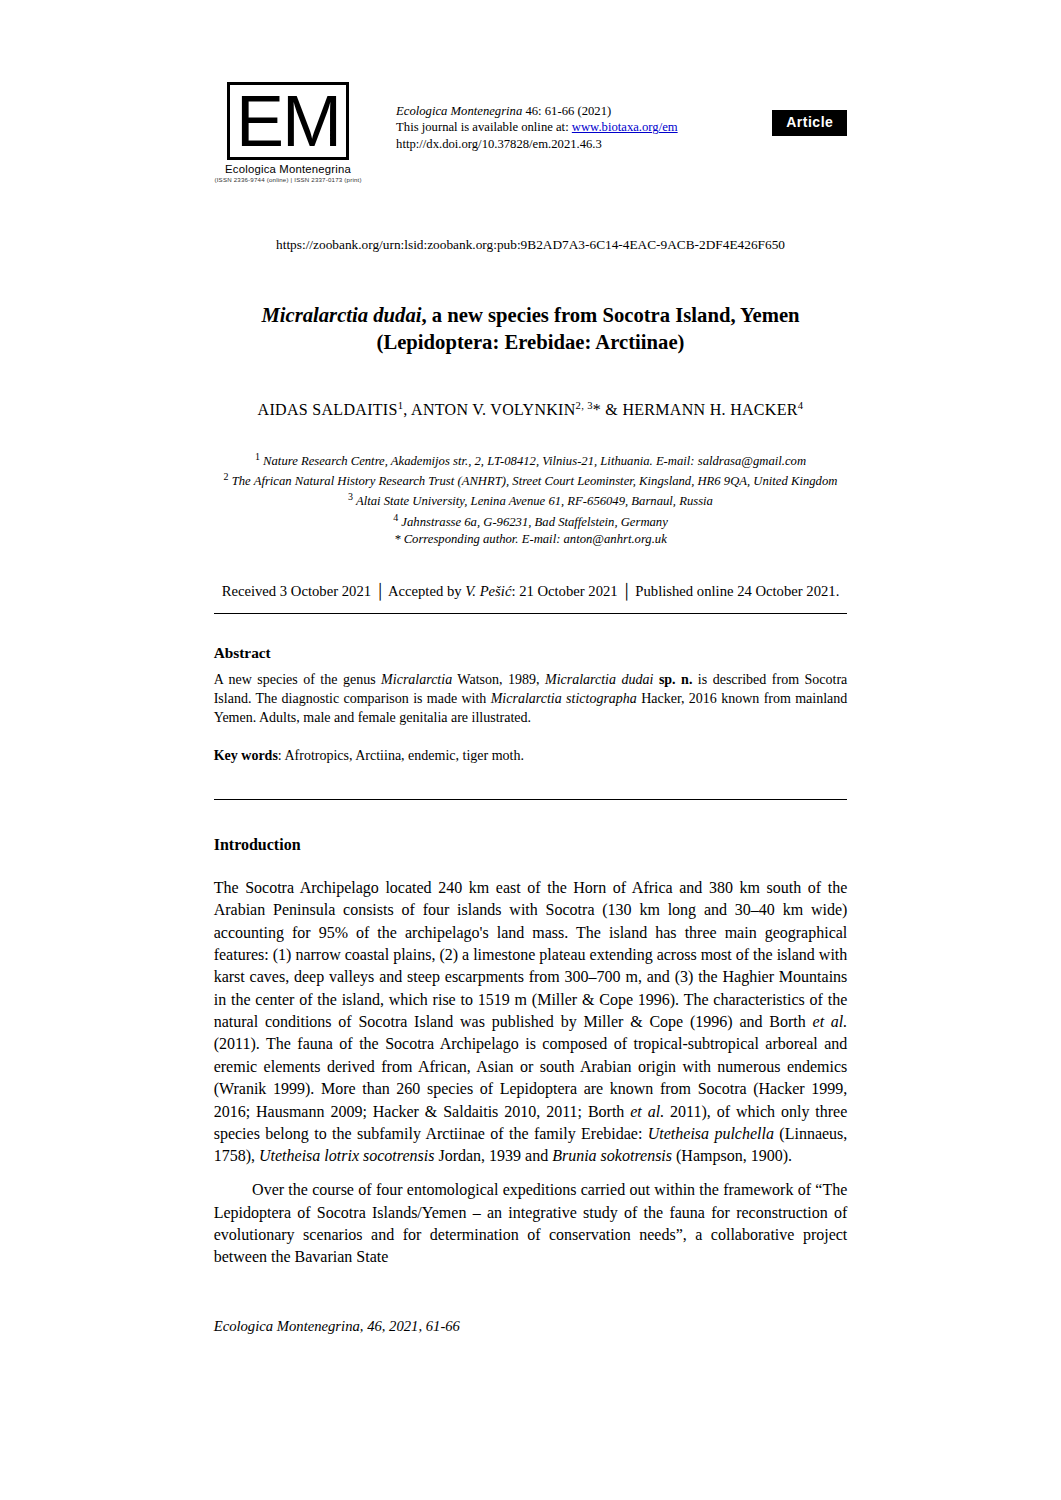EM
Ecologica Montenegrina
(ISSN 2336-9744 (online) | ISSN 2337-0173 (print)
Ecologica Montenegrina 46: 61-66 (2021)
This journal is available online at: www.biotaxa.org/em
http://dx.doi.org/10.37828/em.2021.46.3
Article
https://zoobank.org/urn:lsid:zoobank.org:pub:9B2AD7A3-6C14-4EAC-9ACB-2DF4E426F650
Micralarctia dudai, a new species from Socotra Island, Yemen
(Lepidoptera: Erebidae: Arctiinae)
AIDAS SALDAITIS1, ANTON V. VOLYNKIN2, 3* & HERMANN H. HACKER4
1 Nature Research Centre, Akademijos str., 2, LT-08412, Vilnius-21, Lithuania. E-mail: saldrasa@gmail.com
2 The African Natural History Research Trust (ANHRT), Street Court Leominster, Kingsland, HR6 9QA, United Kingdom
3 Altai State University, Lenina Avenue 61, RF-656049, Barnaul, Russia
4 Jahnstrasse 6a, G-96231, Bad Staffelstein, Germany
* Corresponding author. E-mail: anton@anhrt.org.uk
Received 3 October 2021 │ Accepted by V. Pešić: 21 October 2021 │ Published online 24 October 2021.
Abstract
A new species of the genus Micralarctia Watson, 1989, Micralarctia dudai sp. n. is described from Socotra Island. The diagnostic comparison is made with Micralarctia stictographa Hacker, 2016 known from mainland Yemen. Adults, male and female genitalia are illustrated.
Key words: Afrotropics, Arctiina, endemic, tiger moth.
Introduction
The Socotra Archipelago located 240 km east of the Horn of Africa and 380 km south of the Arabian Peninsula consists of four islands with Socotra (130 km long and 30–40 km wide) accounting for 95% of the archipelago's land mass. The island has three main geographical features: (1) narrow coastal plains, (2) a limestone plateau extending across most of the island with karst caves, deep valleys and steep escarpments from 300–700 m, and (3) the Haghier Mountains in the center of the island, which rise to 1519 m (Miller & Cope 1996). The characteristics of the natural conditions of Socotra Island was published by Miller & Cope (1996) and Borth et al. (2011). The fauna of the Socotra Archipelago is composed of tropical-subtropical arboreal and eremic elements derived from African, Asian or south Arabian origin with numerous endemics (Wranik 1999). More than 260 species of Lepidoptera are known from Socotra (Hacker 1999, 2016; Hausmann 2009; Hacker & Saldaitis 2010, 2011; Borth et al. 2011), of which only three species belong to the subfamily Arctiinae of the family Erebidae: Utetheisa pulchella (Linnaeus, 1758), Utetheisa lotrix socotrensis Jordan, 1939 and Brunia sokotrensis (Hampson, 1900).
Over the course of four entomological expeditions carried out within the framework of “The Lepidoptera of Socotra Islands/Yemen – an integrative study of the fauna for reconstruction of evolutionary scenarios and for determination of conservation needs”, a collaborative project between the Bavarian State
Ecologica Montenegrina, 46, 2021, 61-66